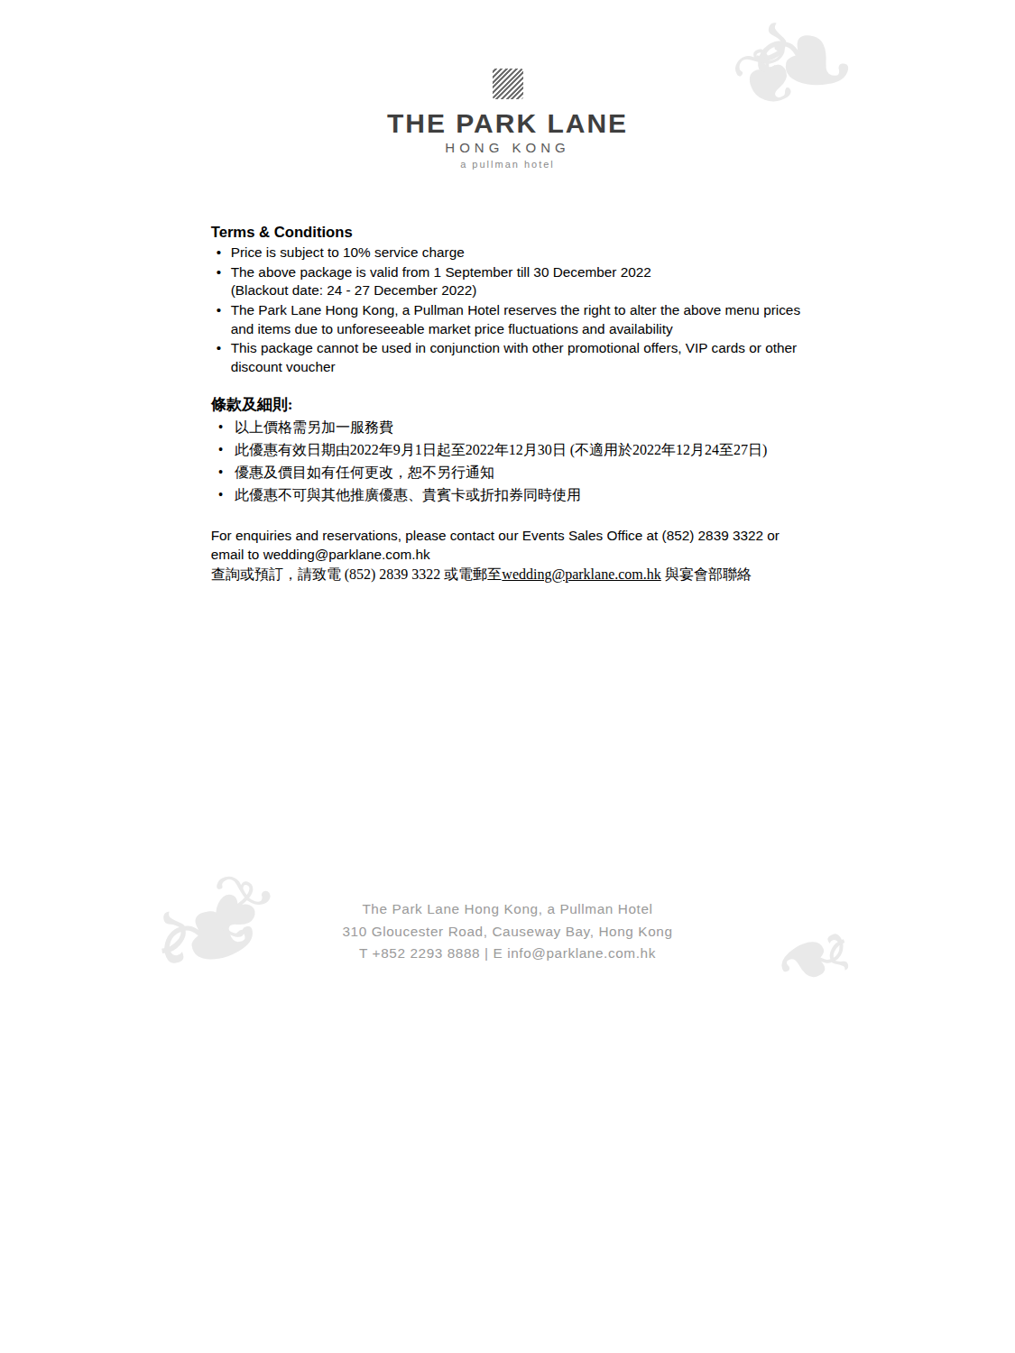❧
❦
❧
❦
❧
THE PARK LANE
HONG KONG
a pullman hotel
Terms & Conditions
Price is subject to 10% service charge
The above package is valid from 1 September till 30 December 2022
(Blackout date: 24 - 27 December 2022)
The Park Lane Hong Kong, a Pullman Hotel reserves the right to alter the above menu prices and items due to unforeseeable market price fluctuations and availability
This package cannot be used in conjunction with other promotional offers, VIP cards or other discount voucher
條款及細則:
以上價格需另加一服務費
此優惠有效日期由2022年9月1日起至2022年12月30日 (不適用於2022年12月24至27日)
優惠及價目如有任何更改，恕不另行通知
此優惠不可與其他推廣優惠、貴賓卡或折扣券同時使用
For enquiries and reservations, please contact our Events Sales Office at (852) 2839 3322 or email to wedding@parklane.com.hk
查詢或預訂，請致電 (852) 2839 3322 或電郵至wedding@parklane.com.hk 與宴會部聯絡
The Park Lane Hong Kong, a Pullman Hotel
310 Gloucester Road, Causeway Bay, Hong Kong
T +852 2293 8888 | E info@parklane.com.hk